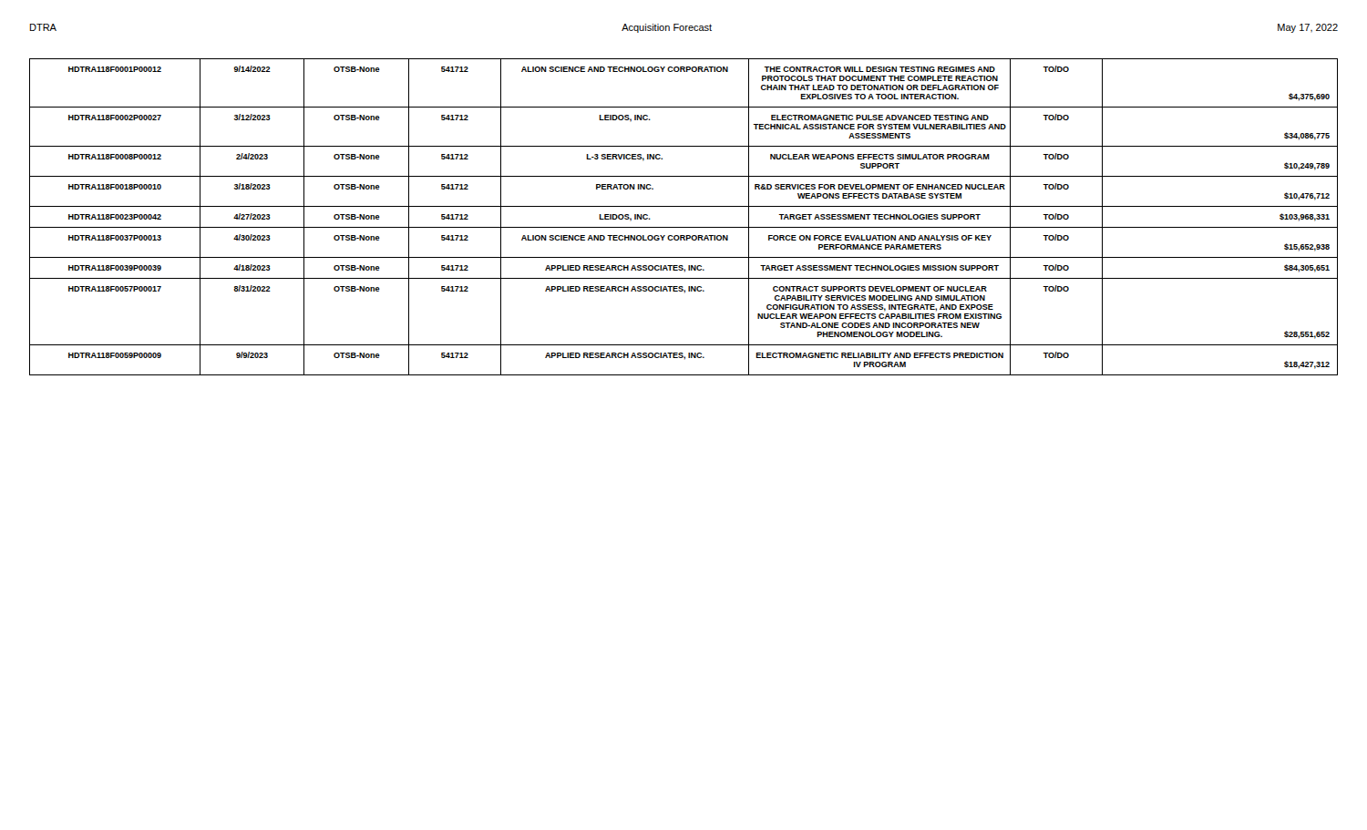DTRA
Acquisition Forecast
May 17, 2022
| HDTRA118F0001P00012 | 9/14/2022 | OTSB-None | 541712 | ALION SCIENCE AND TECHNOLOGY CORPORATION | THE CONTRACTOR WILL DESIGN TESTING REGIMES AND PROTOCOLS THAT DOCUMENT THE COMPLETE REACTION CHAIN THAT LEAD TO DETONATION OR DEFLAGRATION OF EXPLOSIVES TO A TOOL INTERACTION. | TO/DO | $4,375,690 |
| HDTRA118F0002P00027 | 3/12/2023 | OTSB-None | 541712 | LEIDOS, INC. | ELECTROMAGNETIC PULSE ADVANCED TESTING AND TECHNICAL ASSISTANCE FOR SYSTEM VULNERABILITIES AND ASSESSMENTS | TO/DO | $34,086,775 |
| HDTRA118F0008P00012 | 2/4/2023 | OTSB-None | 541712 | L-3 SERVICES, INC. | NUCLEAR WEAPONS EFFECTS SIMULATOR PROGRAM SUPPORT | TO/DO | $10,249,789 |
| HDTRA118F0018P00010 | 3/18/2023 | OTSB-None | 541712 | PERATON INC. | R&D SERVICES FOR DEVELOPMENT OF ENHANCED NUCLEAR WEAPONS EFFECTS DATABASE SYSTEM | TO/DO | $10,476,712 |
| HDTRA118F0023P00042 | 4/27/2023 | OTSB-None | 541712 | LEIDOS, INC. | TARGET ASSESSMENT TECHNOLOGIES SUPPORT | TO/DO | $103,968,331 |
| HDTRA118F0037P00013 | 4/30/2023 | OTSB-None | 541712 | ALION SCIENCE AND TECHNOLOGY CORPORATION | FORCE ON FORCE EVALUATION AND ANALYSIS OF KEY PERFORMANCE PARAMETERS | TO/DO | $15,652,938 |
| HDTRA118F0039P00039 | 4/18/2023 | OTSB-None | 541712 | APPLIED RESEARCH ASSOCIATES, INC. | TARGET ASSESSMENT TECHNOLOGIES MISSION SUPPORT | TO/DO | $84,305,651 |
| HDTRA118F0057P00017 | 8/31/2022 | OTSB-None | 541712 | APPLIED RESEARCH ASSOCIATES, INC. | CONTRACT SUPPORTS DEVELOPMENT OF NUCLEAR CAPABILITY SERVICES MODELING AND SIMULATION CONFIGURATION TO ASSESS, INTEGRATE, AND EXPOSE NUCLEAR WEAPON EFFECTS CAPABILITIES FROM EXISTING STAND-ALONE CODES AND INCORPORATES NEW PHENOMENOLOGY MODELING. | TO/DO | $28,551,652 |
| HDTRA118F0059P00009 | 9/9/2023 | OTSB-None | 541712 | APPLIED RESEARCH ASSOCIATES, INC. | ELECTROMAGNETIC RELIABILITY AND EFFECTS PREDICTION IV PROGRAM | TO/DO | $18,427,312 |